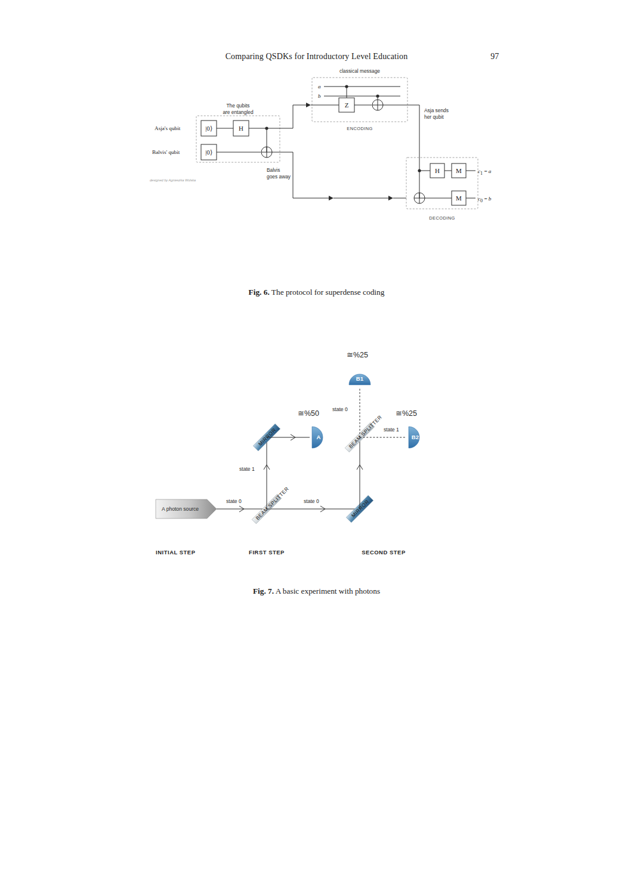Comparing QSDKs for Introductory Level Education 97
The qubits are entangled Asja's qubit Balvis' qubit |0⟩ |0⟩ H classical message a b Z ENCODING Asja sends her qubit Balvis goes away DECODING H M c1 = a M c0 = b designed by Agnieszka Wolska
Fig. 6. The protocol for superdense coding
A photon source state 0 BEAM SPLITTER state 1 MIRROR A ≅%50 state 0 MIRROR BEAM SPLITTER state 0 B1 ≅%25 state 1 B2 ≅%25 INITIAL STEP FIRST STEP SECOND STEP
Fig. 7. A basic experiment with photons